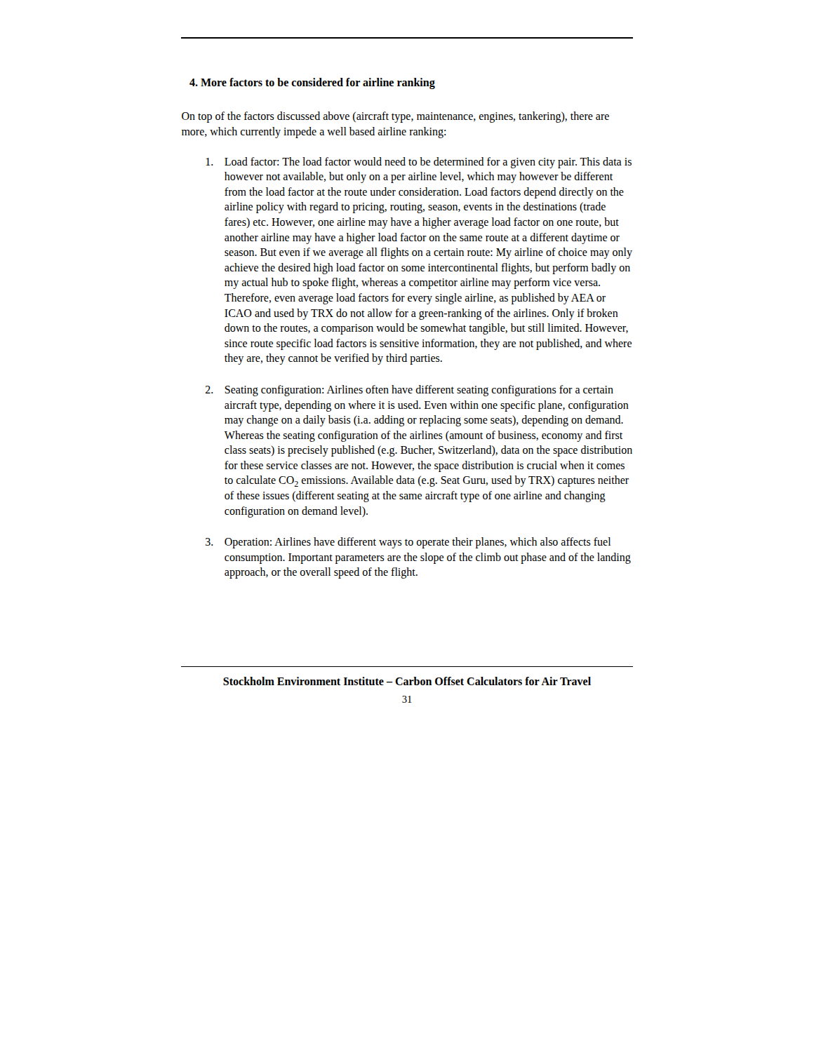4. More factors to be considered for airline ranking
On top of the factors discussed above (aircraft type, maintenance, engines, tankering), there are more, which currently impede a well based airline ranking:
Load factor: The load factor would need to be determined for a given city pair. This data is however not available, but only on a per airline level, which may however be different from the load factor at the route under consideration. Load factors depend directly on the airline policy with regard to pricing, routing, season, events in the destinations (trade fares) etc. However, one airline may have a higher average load factor on one route, but another airline may have a higher load factor on the same route at a different daytime or season. But even if we average all flights on a certain route: My airline of choice may only achieve the desired high load factor on some intercontinental flights, but perform badly on my actual hub to spoke flight, whereas a competitor airline may perform vice versa. Therefore, even average load factors for every single airline, as published by AEA or ICAO and used by TRX do not allow for a green-ranking of the airlines. Only if broken down to the routes, a comparison would be somewhat tangible, but still limited. However, since route specific load factors is sensitive information, they are not published, and where they are, they cannot be verified by third parties.
Seating configuration: Airlines often have different seating configurations for a certain aircraft type, depending on where it is used. Even within one specific plane, configuration may change on a daily basis (i.a. adding or replacing some seats), depending on demand. Whereas the seating configuration of the airlines (amount of business, economy and first class seats) is precisely published (e.g. Bucher, Switzerland), data on the space distribution for these service classes are not. However, the space distribution is crucial when it comes to calculate CO2 emissions. Available data (e.g. Seat Guru, used by TRX) captures neither of these issues (different seating at the same aircraft type of one airline and changing configuration on demand level).
Operation: Airlines have different ways to operate their planes, which also affects fuel consumption. Important parameters are the slope of the climb out phase and of the landing approach, or the overall speed of the flight.
Stockholm Environment Institute – Carbon Offset Calculators for Air Travel
31